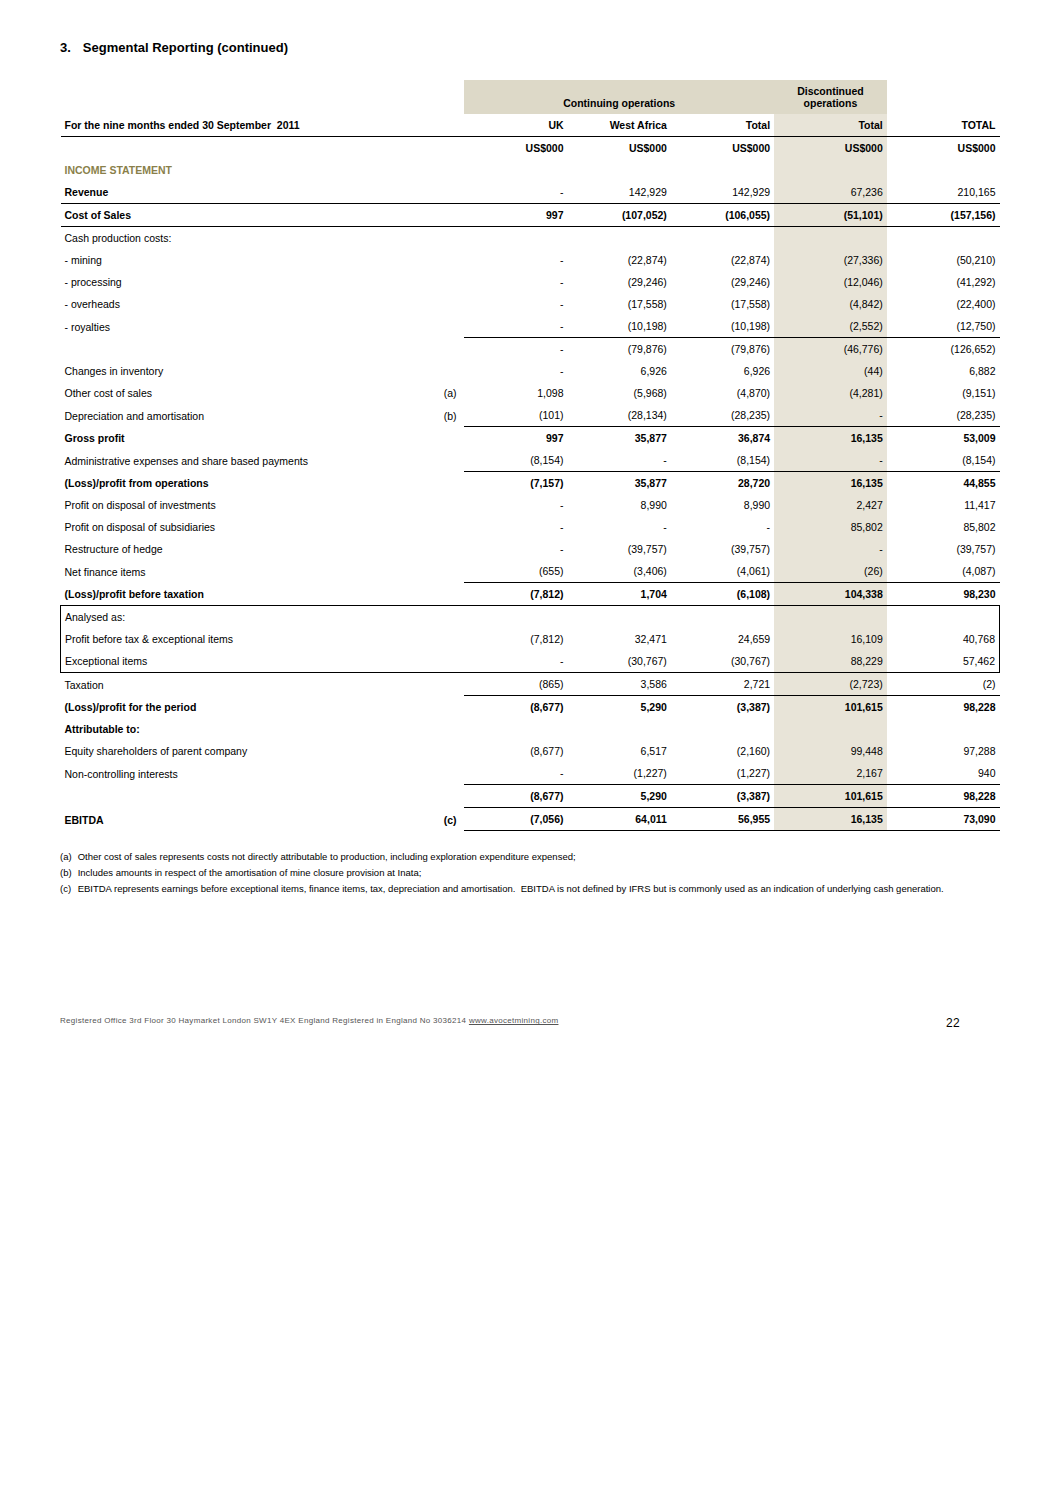3. Segmental Reporting (continued)
| | | Continuing operations | Discontinued operations | |
| For the nine months ended 30 September 2011 | | UK | West Africa | Total | Total | TOTAL |
| | | US$000 | US$000 | US$000 | US$000 | US$000 |
| INCOME STATEMENT | | | | | | |
| Revenue | | - | 142,929 | 142,929 | 67,236 | 210,165 |
| Cost of Sales | | 997 | (107,052) | (106,055) | (51,101) | (157,156) |
| Cash production costs: | | | | | | |
| - mining | | - | (22,874) | (22,874) | (27,336) | (50,210) |
| - processing | | - | (29,246) | (29,246) | (12,046) | (41,292) |
| - overheads | | - | (17,558) | (17,558) | (4,842) | (22,400) |
| - royalties | | - | (10,198) | (10,198) | (2,552) | (12,750) |
| | | - | (79,876) | (79,876) | (46,776) | (126,652) |
| Changes in inventory | | - | 6,926 | 6,926 | (44) | 6,882 |
| Other cost of sales | (a) | 1,098 | (5,968) | (4,870) | (4,281) | (9,151) |
| Depreciation and amortisation | (b) | (101) | (28,134) | (28,235) | - | (28,235) |
| Gross profit | | 997 | 35,877 | 36,874 | 16,135 | 53,009 |
| Administrative expenses and share based payments | | (8,154) | - | (8,154) | - | (8,154) |
| (Loss)/profit from operations | | (7,157) | 35,877 | 28,720 | 16,135 | 44,855 |
| Profit on disposal of investments | | - | 8,990 | 8,990 | 2,427 | 11,417 |
| Profit on disposal of subsidiaries | | - | - | - | 85,802 | 85,802 |
| Restructure of hedge | | - | (39,757) | (39,757) | - | (39,757) |
| Net finance items | | (655) | (3,406) | (4,061) | (26) | (4,087) |
| (Loss)/profit before taxation | | (7,812) | 1,704 | (6,108) | 104,338 | 98,230 |
| Analysed as: | | | | | | |
| Profit before tax & exceptional items | | (7,812) | 32,471 | 24,659 | 16,109 | 40,768 |
| Exceptional items | | - | (30,767) | (30,767) | 88,229 | 57,462 |
| Taxation | | (865) | 3,586 | 2,721 | (2,723) | (2) |
| (Loss)/profit for the period | | (8,677) | 5,290 | (3,387) | 101,615 | 98,228 |
| Attributable to: | | | | | | |
| Equity shareholders of parent company | | (8,677) | 6,517 | (2,160) | 99,448 | 97,288 |
| Non-controlling interests | | - | (1,227) | (1,227) | 2,167 | 940 |
| | | (8,677) | 5,290 | (3,387) | 101,615 | 98,228 |
| EBITDA | (c) | (7,056) | 64,011 | 56,955 | 16,135 | 73,090 |
| (a) | Other cost of sales represents costs not directly attributable to production, including exploration expenditure expensed; |
| (b) | Includes amounts in respect of the amortisation of mine closure provision at Inata; |
| (c) | EBITDA represents earnings before exceptional items, finance items, tax, depreciation and amortisation. EBITDA is not defined by IFRS but is commonly used as an indication of underlying cash generation. |
22 Registered Office 3rd Floor 30 Haymarket London SW1Y 4EX England Registered in England No 3036214 www.avocetmining.com